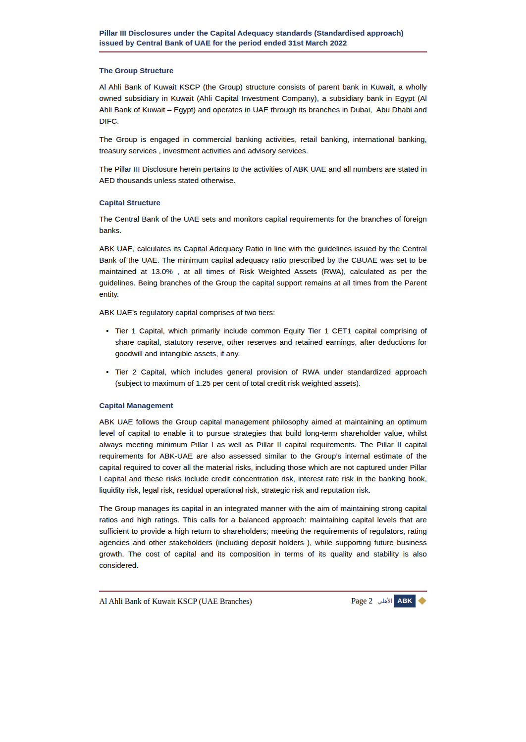Pillar III Disclosures under the Capital Adequacy standards (Standardised approach) issued by Central Bank of UAE for the period ended 31st March 2022
The Group Structure
Al Ahli Bank of Kuwait KSCP (the Group) structure consists of parent bank in Kuwait, a wholly owned subsidiary in Kuwait (Ahli Capital Investment Company), a subsidiary bank in Egypt (Al Ahli Bank of Kuwait – Egypt) and operates in UAE through its branches in Dubai, Abu Dhabi and DIFC.
The Group is engaged in commercial banking activities, retail banking, international banking, treasury services , investment activities and advisory services.
The Pillar III Disclosure herein pertains to the activities of ABK UAE and all numbers are stated in AED thousands unless stated otherwise.
Capital Structure
The Central Bank of the UAE sets and monitors capital requirements for the branches of foreign banks.
ABK UAE, calculates its Capital Adequacy Ratio in line with the guidelines issued by the Central Bank of the UAE. The minimum capital adequacy ratio prescribed by the CBUAE was set to be maintained at 13.0% , at all times of Risk Weighted Assets (RWA), calculated as per the guidelines. Being branches of the Group the capital support remains at all times from the Parent entity.
ABK UAE’s regulatory capital comprises of two tiers:
Tier 1 Capital, which primarily include common Equity Tier 1 CET1 capital comprising of share capital, statutory reserve, other reserves and retained earnings, after deductions for goodwill and intangible assets, if any.
Tier 2 Capital, which includes general provision of RWA under standardized approach (subject to maximum of 1.25 per cent of total credit risk weighted assets).
Capital Management
ABK UAE follows the Group capital management philosophy aimed at maintaining an optimum level of capital to enable it to pursue strategies that build long-term shareholder value, whilst always meeting minimum Pillar I as well as Pillar II capital requirements. The Pillar II capital requirements for ABK-UAE are also assessed similar to the Group’s internal estimate of the capital required to cover all the material risks, including those which are not captured under Pillar I capital and these risks include credit concentration risk, interest rate risk in the banking book, liquidity risk, legal risk, residual operational risk, strategic risk and reputation risk.
The Group manages its capital in an integrated manner with the aim of maintaining strong capital ratios and high ratings. This calls for a balanced approach: maintaining capital levels that are sufficient to provide a high return to shareholders; meeting the requirements of regulators, rating agencies and other stakeholders (including deposit holders ), while supporting future business growth. The cost of capital and its composition in terms of its quality and stability is also considered.
Al Ahli Bank of Kuwait KSCP (UAE Branches)
Page 2 الأهلي ABK ❖